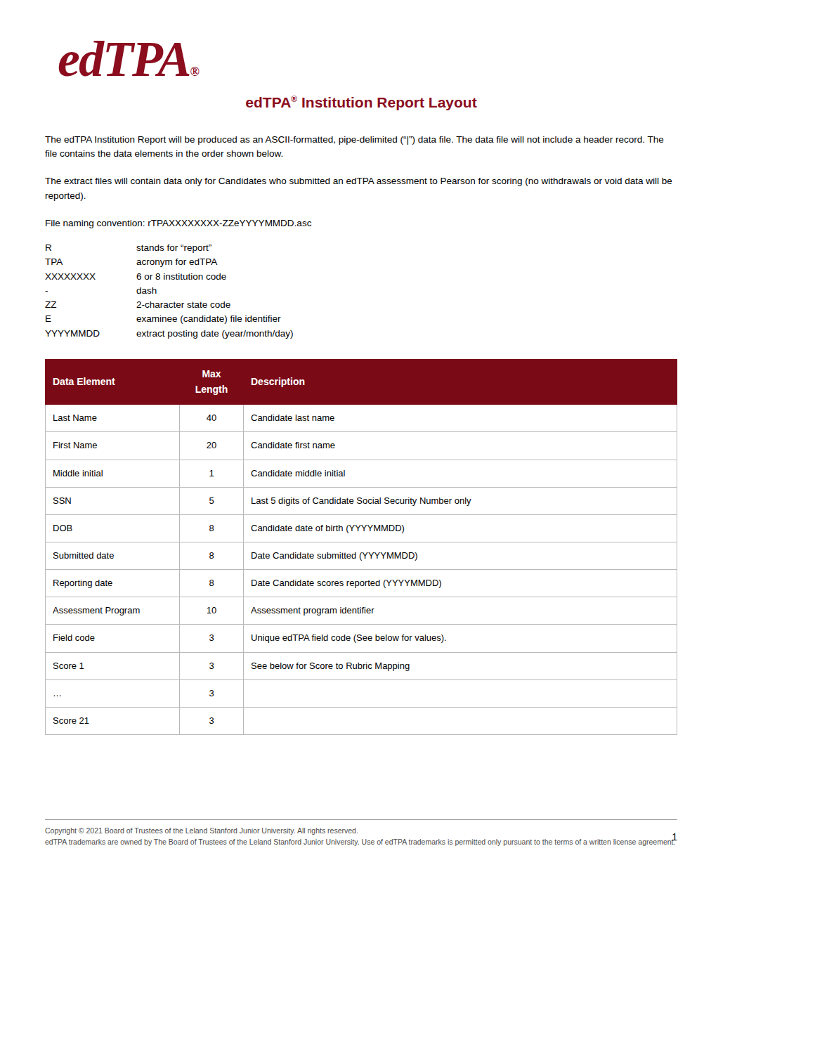edTPA®
edTPA® Institution Report Layout
The edTPA Institution Report will be produced as an ASCII-formatted, pipe-delimited (“|”) data file. The data file will not include a header record. The file contains the data elements in the order shown below.
The extract files will contain data only for Candidates who submitted an edTPA assessment to Pearson for scoring (no withdrawals or void data will be reported).
File naming convention: rTPAXXXXXXXX-ZZeYYYYMMDD.asc
| R | stands for “report” |
| TPA | acronym for edTPA |
| XXXXXXXX | 6 or 8 institution code |
| - | dash |
| ZZ | 2-character state code |
| E | examinee (candidate) file identifier |
| YYYYMMDD | extract posting date (year/month/day) |
| Data Element | Max Length | Description |
| --- | --- | --- |
| Last Name | 40 | Candidate last name |
| First Name | 20 | Candidate first name |
| Middle initial | 1 | Candidate middle initial |
| SSN | 5 | Last 5 digits of Candidate Social Security Number only |
| DOB | 8 | Candidate date of birth (YYYYMMDD) |
| Submitted date | 8 | Date Candidate submitted (YYYYMMDD) |
| Reporting date | 8 | Date Candidate scores reported (YYYYMMDD) |
| Assessment Program | 10 | Assessment program identifier |
| Field code | 3 | Unique edTPA field code (See below for values). |
| Score 1 | 3 | See below for Score to Rubric Mapping |
| … | 3 | |
| Score 21 | 3 | |
1 Copyright © 2021 Board of Trustees of the Leland Stanford Junior University. All rights reserved.
edTPA trademarks are owned by The Board of Trustees of the Leland Stanford Junior University. Use of edTPA trademarks is permitted only pursuant to the terms of a written license agreement.